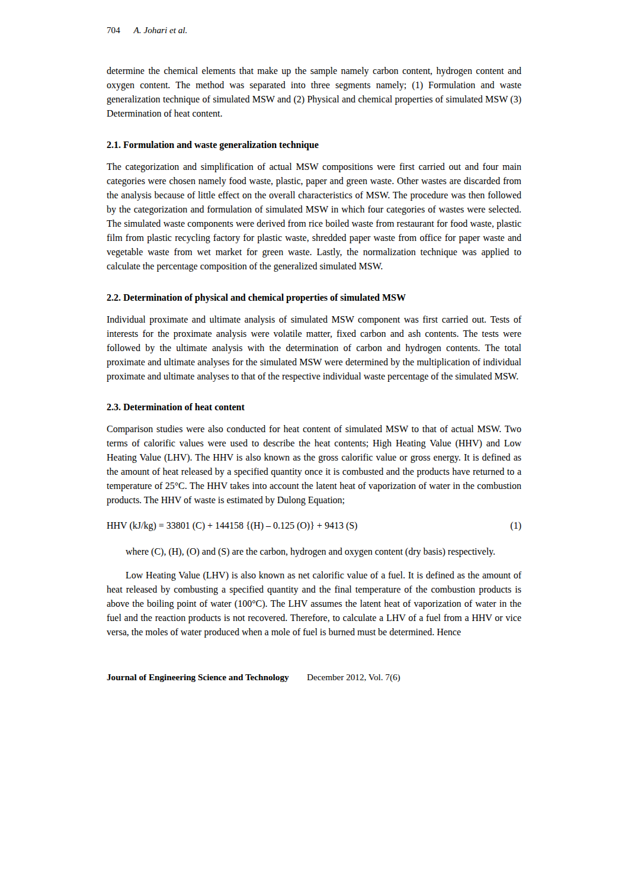704 A. Johari et al.
determine the chemical elements that make up the sample namely carbon content, hydrogen content and oxygen content. The method was separated into three segments namely; (1) Formulation and waste generalization technique of simulated MSW and (2) Physical and chemical properties of simulated MSW (3) Determination of heat content.
2.1. Formulation and waste generalization technique
The categorization and simplification of actual MSW compositions were first carried out and four main categories were chosen namely food waste, plastic, paper and green waste. Other wastes are discarded from the analysis because of little effect on the overall characteristics of MSW. The procedure was then followed by the categorization and formulation of simulated MSW in which four categories of wastes were selected. The simulated waste components were derived from rice boiled waste from restaurant for food waste, plastic film from plastic recycling factory for plastic waste, shredded paper waste from office for paper waste and vegetable waste from wet market for green waste. Lastly, the normalization technique was applied to calculate the percentage composition of the generalized simulated MSW.
2.2. Determination of physical and chemical properties of simulated MSW
Individual proximate and ultimate analysis of simulated MSW component was first carried out. Tests of interests for the proximate analysis were volatile matter, fixed carbon and ash contents. The tests were followed by the ultimate analysis with the determination of carbon and hydrogen contents. The total proximate and ultimate analyses for the simulated MSW were determined by the multiplication of individual proximate and ultimate analyses to that of the respective individual waste percentage of the simulated MSW.
2.3. Determination of heat content
Comparison studies were also conducted for heat content of simulated MSW to that of actual MSW. Two terms of calorific values were used to describe the heat contents; High Heating Value (HHV) and Low Heating Value (LHV). The HHV is also known as the gross calorific value or gross energy. It is defined as the amount of heat released by a specified quantity once it is combusted and the products have returned to a temperature of 25°C. The HHV takes into account the latent heat of vaporization of water in the combustion products. The HHV of waste is estimated by Dulong Equation;
HHV (kJ/kg) = 33801 (C) + 144158 {(H) – 0.125 (O)} + 9413 (S) (1)
where (C), (H), (O) and (S) are the carbon, hydrogen and oxygen content (dry basis) respectively.
Low Heating Value (LHV) is also known as net calorific value of a fuel. It is defined as the amount of heat released by combusting a specified quantity and the final temperature of the combustion products is above the boiling point of water (100°C). The LHV assumes the latent heat of vaporization of water in the fuel and the reaction products is not recovered. Therefore, to calculate a LHV of a fuel from a HHV or vice versa, the moles of water produced when a mole of fuel is burned must be determined. Hence
Journal of Engineering Science and Technology December 2012, Vol. 7(6)